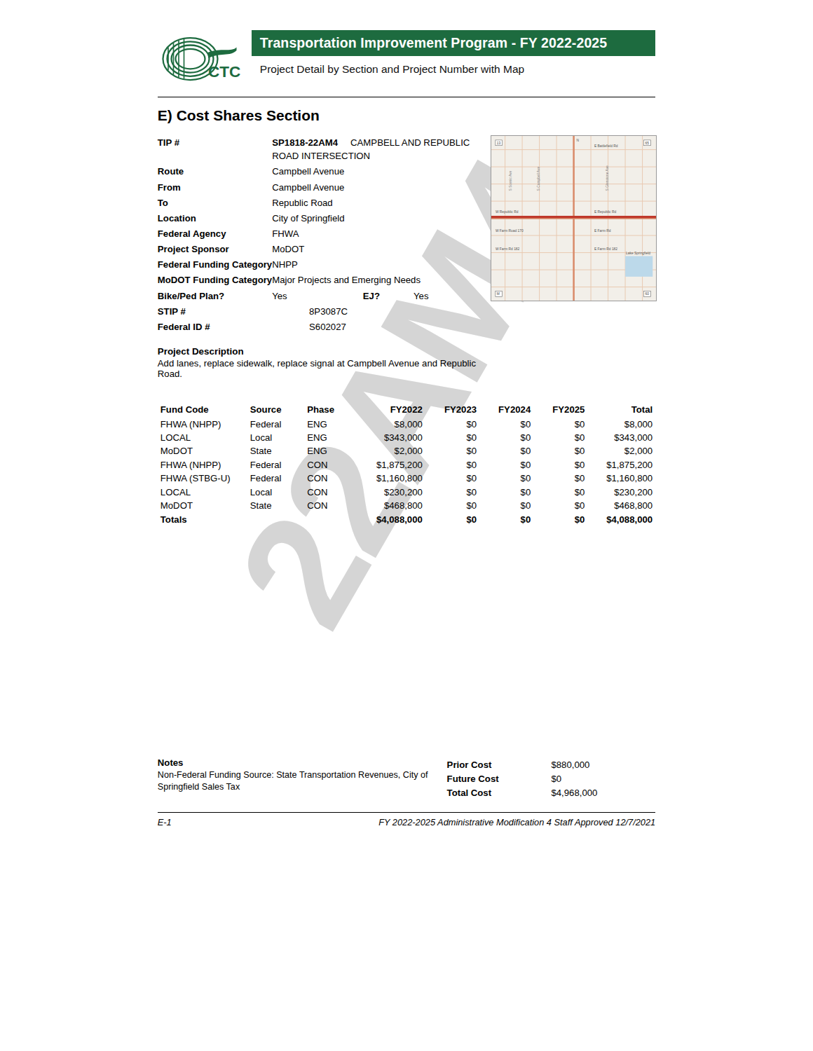22AM4
CTC
Transportation Improvement Program - FY 2022-2025
Project Detail by Section and Project Number with Map
E) Cost Shares Section
| TIP # | SP1818-22AM4 CAMPBELL AND REPUBLIC ROAD INTERSECTION |
| Route | Campbell Avenue |
| From | Campbell Avenue |
| To | Republic Road |
| Location | City of Springfield |
| Federal Agency | FHWA |
| Project Sponsor | MoDOT |
| Federal Funding Category | NHPP |
| MoDOT Funding Category | Major Projects and Emerging Needs |
| Bike/Ped Plan? | / Yes / EJ? / Yes / |
| STIP # | 8P3087C |
| Federal ID # | S602027 |
Project Description
Add lanes, replace sidewalk, replace signal at Campbell Avenue and Republic Road.
E Battlefield Rd W Republic Rd E Republic Rd W Farm Road 170 E Farm Rd W Farm Rd 182 E Farm Rd 182 Lake Springfield N S Scenic Ave S Campbell Ave S Glenstone Ave 13 65 60 M
| Fund Code | Source | Phase | FY2022 | FY2023 | FY2024 | FY2025 | Total |
| --- | --- | --- | --- | --- | --- | --- | --- |
| FHWA (NHPP) | Federal | ENG | $8,000 | $0 | $0 | $0 | $8,000 |
| LOCAL | Local | ENG | $343,000 | $0 | $0 | $0 | $343,000 |
| MoDOT | State | ENG | $2,000 | $0 | $0 | $0 | $2,000 |
| FHWA (NHPP) | Federal | CON | $1,875,200 | $0 | $0 | $0 | $1,875,200 |
| FHWA (STBG-U) | Federal | CON | $1,160,800 | $0 | $0 | $0 | $1,160,800 |
| LOCAL | Local | CON | $230,200 | $0 | $0 | $0 | $230,200 |
| MoDOT | State | CON | $468,800 | $0 | $0 | $0 | $468,800 |
| Totals | | | $4,088,000 | $0 | $0 | $0 | $4,088,000 |
Notes
Non-Federal Funding Source: State Transportation Revenues, City of Springfield Sales Tax
| Prior Cost | $880,000 |
| Future Cost | $0 |
| Total Cost | $4,968,000 |
E-1
FY 2022-2025 Administrative Modification 4 Staff Approved 12/7/2021